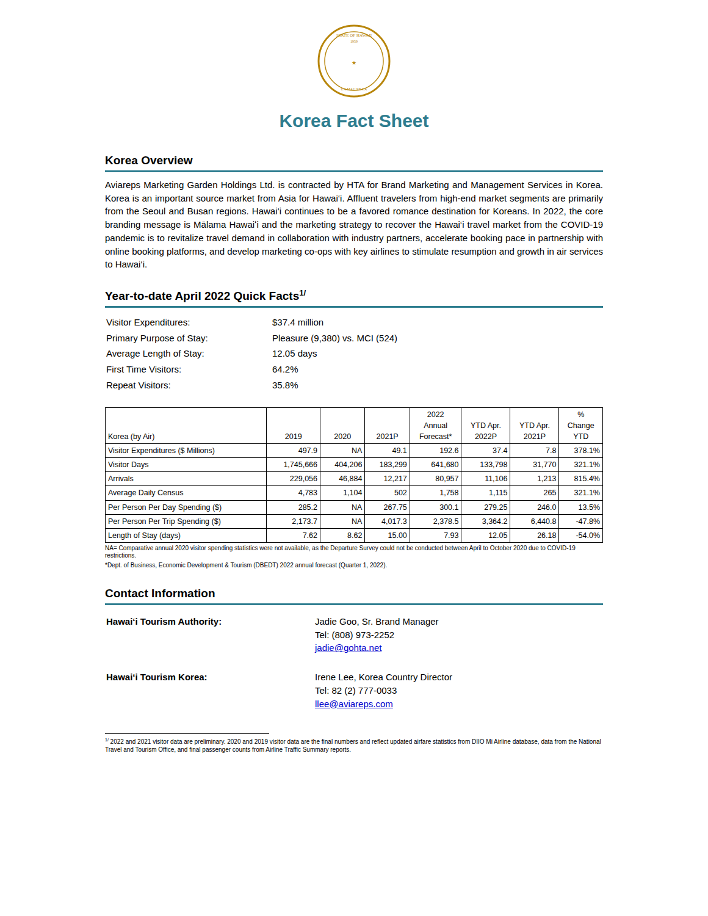Korea Fact Sheet
Korea Overview
Aviareps Marketing Garden Holdings Ltd. is contracted by HTA for Brand Marketing and Management Services in Korea. Korea is an important source market from Asia for Hawai‘i. Affluent travelers from high-end market segments are primarily from the Seoul and Busan regions. Hawai‘i continues to be a favored romance destination for Koreans. In 2022, the core branding message is Mālama Hawaiʻi and the marketing strategy to recover the Hawai‘i travel market from the COVID-19 pandemic is to revitalize travel demand in collaboration with industry partners, accelerate booking pace in partnership with online booking platforms, and develop marketing co-ops with key airlines to stimulate resumption and growth in air services to Hawai‘i.
Year-to-date April 2022 Quick Facts1/
| Visitor Expenditures: | $37.4 million |
| Primary Purpose of Stay: | Pleasure (9,380) vs. MCI (524) |
| Average Length of Stay: | 12.05 days |
| First Time Visitors: | 64.2% |
| Repeat Visitors: | 35.8% |
| Korea (by Air) | 2019 | 2020 | 2021P | 2022 Annual Forecast* | YTD Apr. 2022P | YTD Apr. 2021P | % Change YTD |
| --- | --- | --- | --- | --- | --- | --- | --- |
| Visitor Expenditures ($ Millions) | 497.9 | NA | 49.1 | 192.6 | 37.4 | 7.8 | 378.1% |
| Visitor Days | 1,745,666 | 404,206 | 183,299 | 641,680 | 133,798 | 31,770 | 321.1% |
| Arrivals | 229,056 | 46,884 | 12,217 | 80,957 | 11,106 | 1,213 | 815.4% |
| Average Daily Census | 4,783 | 1,104 | 502 | 1,758 | 1,115 | 265 | 321.1% |
| Per Person Per Day Spending ($) | 285.2 | NA | 267.75 | 300.1 | 279.25 | 246.0 | 13.5% |
| Per Person Per Trip Spending ($) | 2,173.7 | NA | 4,017.3 | 2,378.5 | 3,364.2 | 6,440.8 | -47.8% |
| Length of Stay (days) | 7.62 | 8.62 | 15.00 | 7.93 | 12.05 | 26.18 | -54.0% |
NA= Comparative annual 2020 visitor spending statistics were not available, as the Departure Survey could not be conducted between April to October 2020 due to COVID-19 restrictions.
*Dept. of Business, Economic Development & Tourism (DBEDT) 2022 annual forecast (Quarter 1, 2022).
Contact Information
| Hawai‘i Tourism Authority: | Jadie Goo, Sr. Brand Manager Tel: (808) 973-2252 jadie@gohta.net |
| Hawai‘i Tourism Korea: | Irene Lee, Korea Country Director Tel: 82 (2) 777-0033 llee@aviareps.com |
1/ 2022 and 2021 visitor data are preliminary. 2020 and 2019 visitor data are the final numbers and reflect updated airfare statistics from DIIO Mi Airline database, data from the National Travel and Tourism Office, and final passenger counts from Airline Traffic Summary reports.